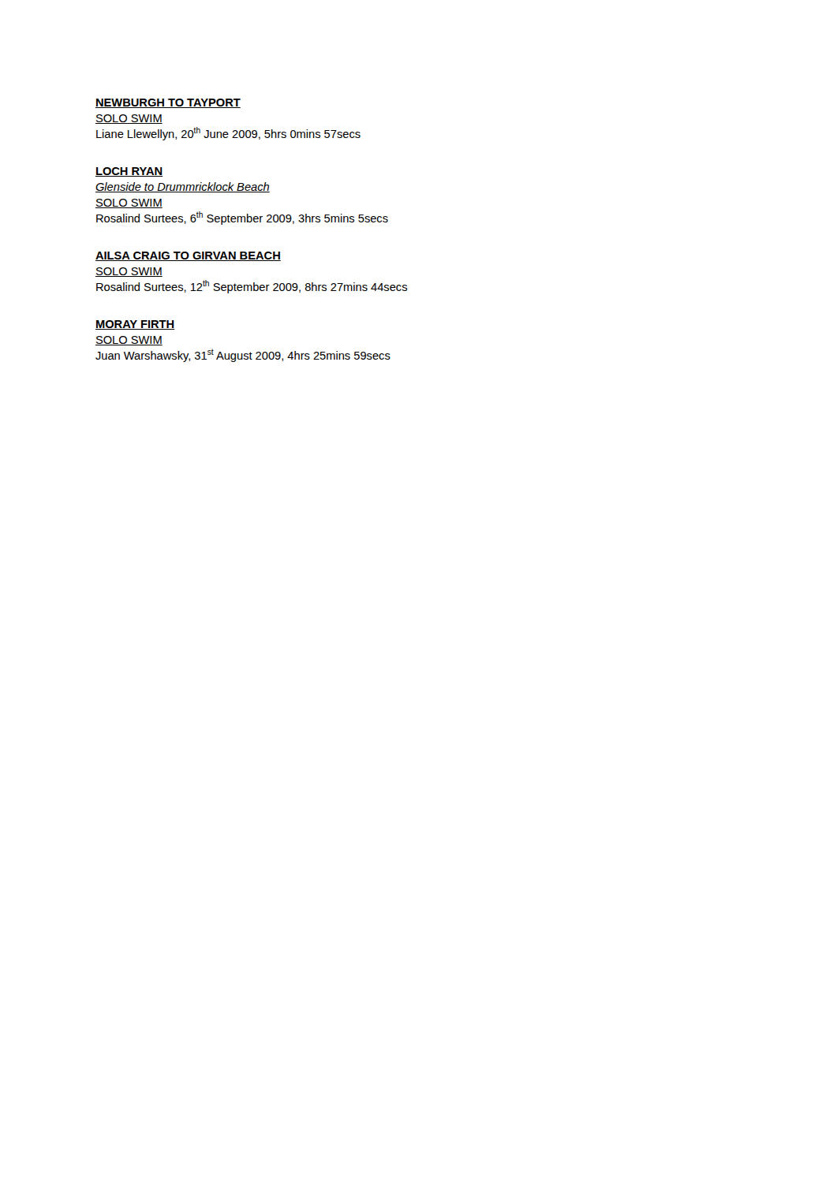NEWBURGH TO TAYPORT
SOLO SWIM
Liane Llewellyn, 20th June 2009, 5hrs 0mins 57secs
LOCH RYAN
Glenside to Drummricklock Beach
SOLO SWIM
Rosalind Surtees, 6th September 2009, 3hrs 5mins 5secs
AILSA CRAIG TO GIRVAN BEACH
SOLO SWIM
Rosalind Surtees, 12th September 2009, 8hrs 27mins 44secs
MORAY FIRTH
SOLO SWIM
Juan Warshawsky, 31st August 2009, 4hrs 25mins 59secs